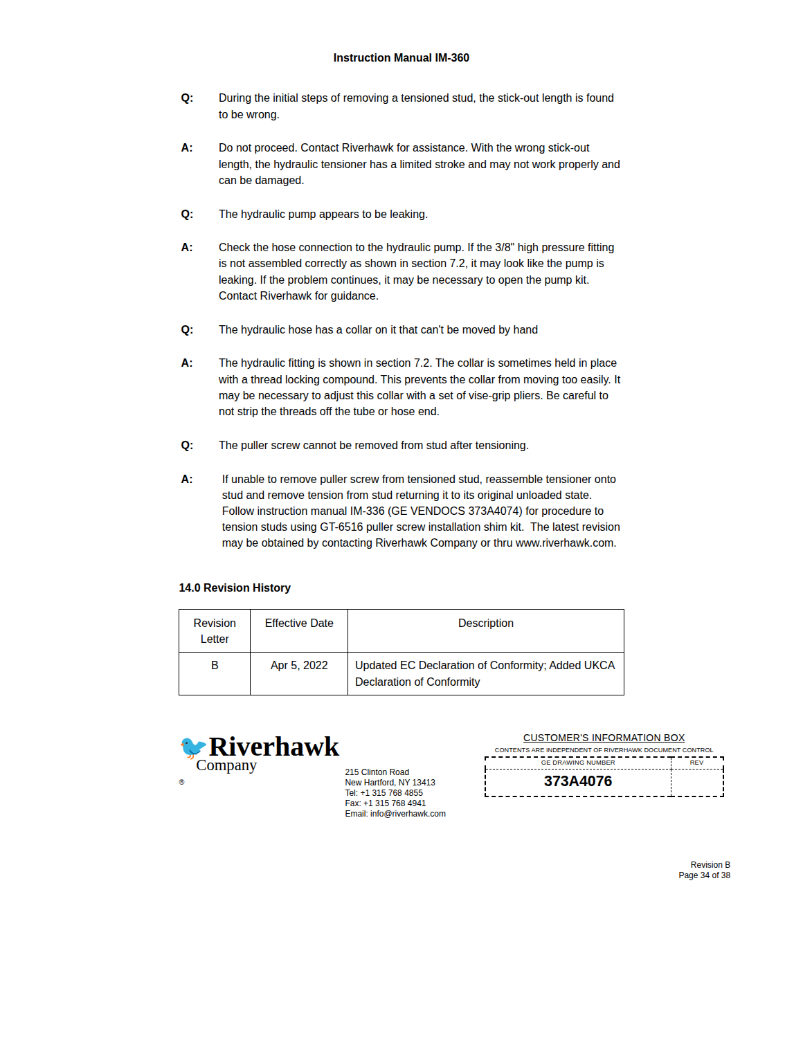Instruction Manual IM-360
Q:
During the initial steps of removing a tensioned stud, the stick-out length is found to be wrong.
A:
Do not proceed. Contact Riverhawk for assistance. With the wrong stick-out length, the hydraulic tensioner has a limited stroke and may not work properly and can be damaged.
Q:
The hydraulic pump appears to be leaking.
A:
Check the hose connection to the hydraulic pump. If the 3/8" high pressure fitting is not assembled correctly as shown in section 7.2, it may look like the pump is leaking. If the problem continues, it may be necessary to open the pump kit. Contact Riverhawk for guidance.
Q:
The hydraulic hose has a collar on it that can't be moved by hand
A:
The hydraulic fitting is shown in section 7.2. The collar is sometimes held in place with a thread locking compound. This prevents the collar from moving too easily. It may be necessary to adjust this collar with a set of vise-grip pliers. Be careful to not strip the threads off the tube or hose end.
Q:
The puller screw cannot be removed from stud after tensioning.
A:
If unable to remove puller screw from tensioned stud, reassemble tensioner onto stud and remove tension from stud returning it to its original unloaded state. Follow instruction manual IM-336 (GE VENDOCS 373A4074) for procedure to tension studs using GT-6516 puller screw installation shim kit. The latest revision may be obtained by contacting Riverhawk Company or thru www.riverhawk.com.
14.0 Revision History
| Revision Letter | Effective Date | Description |
| --- | --- | --- |
| B | Apr 5, 2022 | Updated EC Declaration of Conformity; Added UKCA Declaration of Conformity |
🐦Riverhawk Company ®
215 Clinton Road
New Hartford, NY 13413
Tel: +1 315 768 4855
Fax: +1 315 768 4941
Email: info@riverhawk.com
CUSTOMER'S INFORMATION BOX
CONTENTS ARE INDEPENDENT OF RIVERHAWK DOCUMENT CONTROL
| GE DRAWING NUMBER | REV |
| 373A4076 | |
Revision B
Page 34 of 38